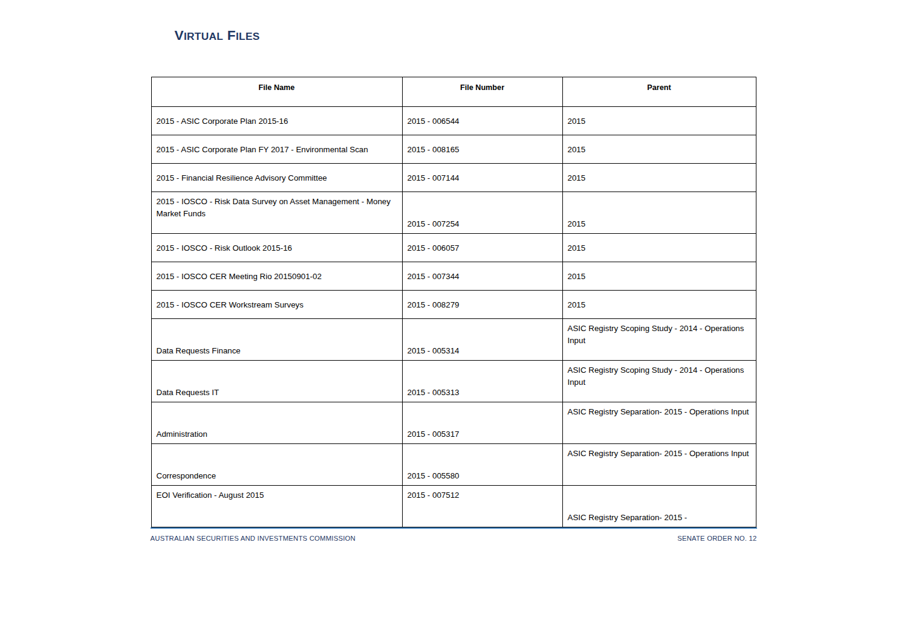VIRTUAL FILES
| File Name | File Number | Parent |
| --- | --- | --- |
| 2015 - ASIC Corporate Plan 2015-16 | 2015 - 006544 | 2015 |
| 2015 - ASIC Corporate Plan FY 2017 - Environmental Scan | 2015 - 008165 | 2015 |
| 2015 - Financial Resilience Advisory Committee | 2015 - 007144 | 2015 |
| 2015 - IOSCO - Risk Data Survey on Asset Management - Money Market Funds | 2015 - 007254 | 2015 |
| 2015 - IOSCO - Risk Outlook 2015-16 | 2015 - 006057 | 2015 |
| 2015 - IOSCO CER Meeting Rio 20150901-02 | 2015 - 007344 | 2015 |
| 2015 - IOSCO CER Workstream Surveys | 2015 - 008279 | 2015 |
| Data Requests Finance | 2015 - 005314 | ASIC Registry Scoping Study - 2014 - Operations Input |
| Data Requests IT | 2015 - 005313 | ASIC Registry Scoping Study - 2014 - Operations Input |
| Administration | 2015 - 005317 | ASIC Registry Separation- 2015 - Operations Input |
| Correspondence | 2015 - 005580 | ASIC Registry Separation- 2015 - Operations Input |
| EOI Verification - August 2015 | 2015 - 007512 | ASIC Registry Separation- 2015 - |
Australian Securities and Investments Commission
Senate Order No. 12